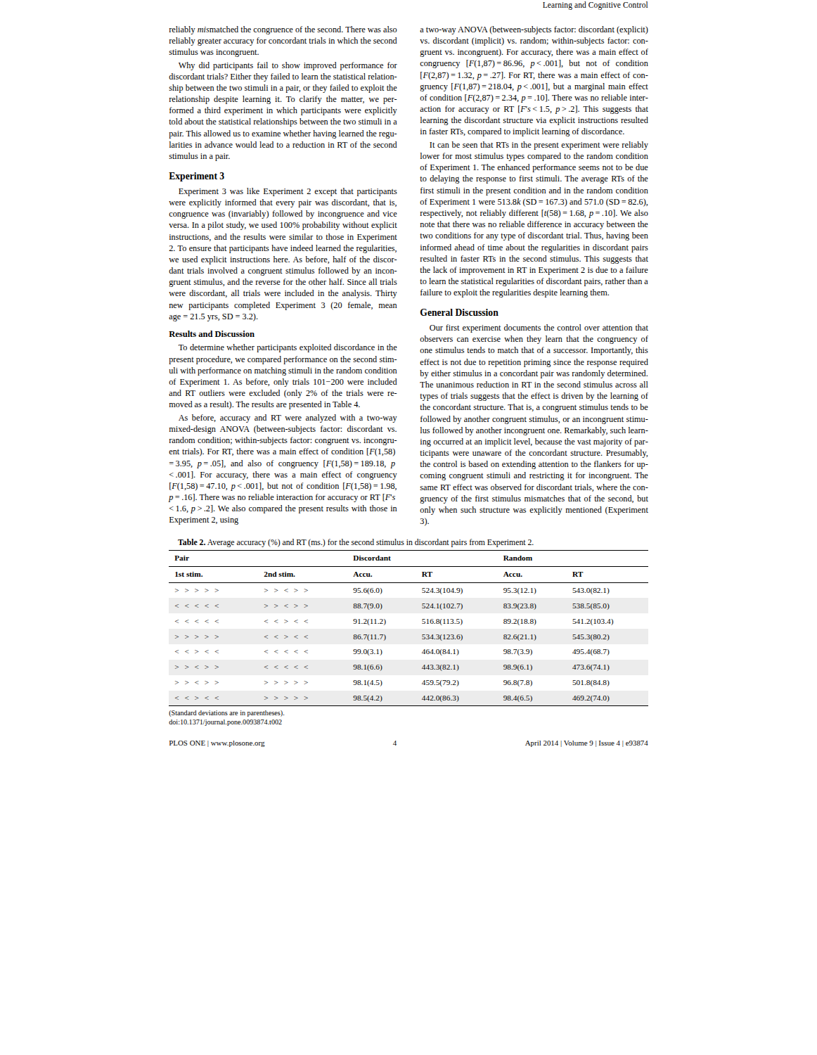Learning and Cognitive Control
reliably mismatched the congruence of the second. There was also reliably greater accuracy for concordant trials in which the second stimulus was incongruent.
Why did participants fail to show improved performance for discordant trials? Either they failed to learn the statistical relationship between the two stimuli in a pair, or they failed to exploit the relationship despite learning it. To clarify the matter, we performed a third experiment in which participants were explicitly told about the statistical relationships between the two stimuli in a pair. This allowed us to examine whether having learned the regularities in advance would lead to a reduction in RT of the second stimulus in a pair.
Experiment 3
Experiment 3 was like Experiment 2 except that participants were explicitly informed that every pair was discordant, that is, congruence was (invariably) followed by incongruence and vice versa. In a pilot study, we used 100% probability without explicit instructions, and the results were similar to those in Experiment 2. To ensure that participants have indeed learned the regularities, we used explicit instructions here. As before, half of the discordant trials involved a congruent stimulus followed by an incongruent stimulus, and the reverse for the other half. Since all trials were discordant, all trials were included in the analysis. Thirty new participants completed Experiment 3 (20 female, mean age = 21.5 yrs, SD = 3.2).
Results and Discussion
To determine whether participants exploited discordance in the present procedure, we compared performance on the second stimuli with performance on matching stimuli in the random condition of Experiment 1. As before, only trials 101−200 were included and RT outliers were excluded (only 2% of the trials were removed as a result). The results are presented in Table 4.
As before, accuracy and RT were analyzed with a two-way mixed-design ANOVA (between-subjects factor: discordant vs. random condition; within-subjects factor: congruent vs. incongruent trials). For RT, there was a main effect of condition [F(1,58) = 3.95, p = .05], and also of congruency [F(1,58) = 189.18, p < .001]. For accuracy, there was a main effect of congruency [F(1,58) = 47.10, p < .001], but not of condition [F(1,58) = 1.98, p = .16]. There was no reliable interaction for accuracy or RT [F's < 1.6, p > .2]. We also compared the present results with those in Experiment 2, using
a two-way ANOVA (between-subjects factor: discordant (explicit) vs. discordant (implicit) vs. random; within-subjects factor: congruent vs. incongruent). For accuracy, there was a main effect of congruency [F(1,87) = 86.96, p < .001], but not of condition [F(2,87) = 1.32, p = .27]. For RT, there was a main effect of congruency [F(1,87) = 218.04, p < .001], but a marginal main effect of condition [F(2,87) = 2.34, p = .10]. There was no reliable interaction for accuracy or RT [F's < 1.5, p > .2]. This suggests that learning the discordant structure via explicit instructions resulted in faster RTs, compared to implicit learning of discordance.
It can be seen that RTs in the present experiment were reliably lower for most stimulus types compared to the random condition of Experiment 1. The enhanced performance seems not to be due to delaying the response to first stimuli. The average RTs of the first stimuli in the present condition and in the random condition of Experiment 1 were 513.8k (SD = 167.3) and 571.0 (SD = 82.6), respectively, not reliably different [t(58) = 1.68, p = .10]. We also note that there was no reliable difference in accuracy between the two conditions for any type of discordant trial. Thus, having been informed ahead of time about the regularities in discordant pairs resulted in faster RTs in the second stimulus. This suggests that the lack of improvement in RT in Experiment 2 is due to a failure to learn the statistical regularities of discordant pairs, rather than a failure to exploit the regularities despite learning them.
General Discussion
Our first experiment documents the control over attention that observers can exercise when they learn that the congruency of one stimulus tends to match that of a successor. Importantly, this effect is not due to repetition priming since the response required by either stimulus in a concordant pair was randomly determined. The unanimous reduction in RT in the second stimulus across all types of trials suggests that the effect is driven by the learning of the concordant structure. That is, a congruent stimulus tends to be followed by another congruent stimulus, or an incongruent stimulus followed by another incongruent one. Remarkably, such learning occurred at an implicit level, because the vast majority of participants were unaware of the concordant structure. Presumably, the control is based on extending attention to the flankers for upcoming congruent stimuli and restricting it for incongruent. The same RT effect was observed for discordant trials, where the congruency of the first stimulus mismatches that of the second, but only when such structure was explicitly mentioned (Experiment 3).
Table 2. Average accuracy (%) and RT (ms.) for the second stimulus in discordant pairs from Experiment 2.
| Pair | Discordant | Random |
| --- | --- | --- |
| 1st stim. | 2nd stim. | Accu. | RT | Accu. | RT |
| > > > > > | > > < > > | 95.6(6.0) | 524.3(104.9) | 95.3(12.1) | 543.0(82.1) |
| < < < < < | > > < > > | 88.7(9.0) | 524.1(102.7) | 83.9(23.8) | 538.5(85.0) |
| < < < < < | < < > < < | 91.2(11.2) | 516.8(113.5) | 89.2(18.8) | 541.2(103.4) |
| > > > > > | < < > < < | 86.7(11.7) | 534.3(123.6) | 82.6(21.1) | 545.3(80.2) |
| < < > < < | < < < < < | 99.0(3.1) | 464.0(84.1) | 98.7(3.9) | 495.4(68.7) |
| > > < > > | < < < < < | 98.1(6.6) | 443.3(82.1) | 98.9(6.1) | 473.6(74.1) |
| > > < > > | > > > > > | 98.1(4.5) | 459.5(79.2) | 96.8(7.8) | 501.8(84.8) |
| < < > < < | > > > > > | 98.5(4.2) | 442.0(86.3) | 98.4(6.5) | 469.2(74.0) |
(Standard deviations are in parentheses).
doi:10.1371/journal.pone.0093874.t002
PLOS ONE | www.plosone.org
4
April 2014 | Volume 9 | Issue 4 | e93874